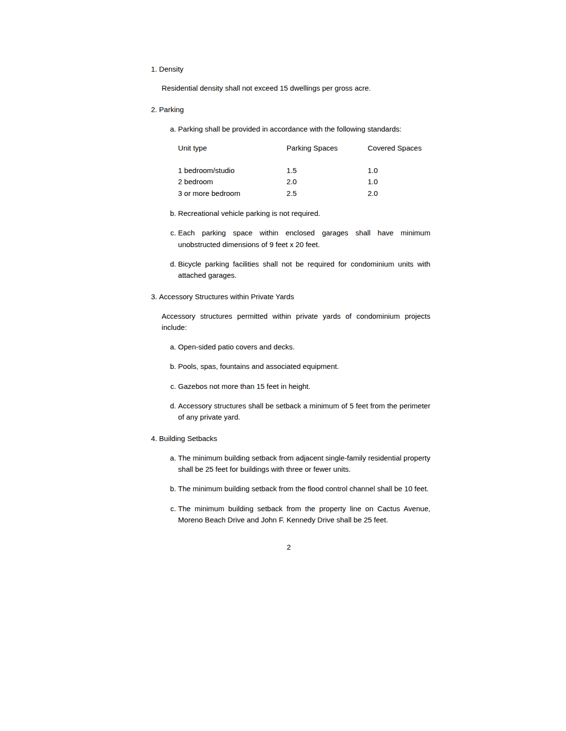Density
Residential density shall not exceed 15 dwellings per gross acre.
Parking
Parking shall be provided in accordance with the following standards:
| Unit type | Parking Spaces | Covered Spaces |
| --- | --- | --- |
| 1 bedroom/studio | 1.5 | 1.0 |
| 2 bedroom | 2.0 | 1.0 |
| 3 or more bedroom | 2.5 | 2.0 |
Recreational vehicle parking is not required.
Each parking space within enclosed garages shall have minimum unobstructed dimensions of 9 feet x 20 feet.
Bicycle parking facilities shall not be required for condominium units with attached garages.
Accessory Structures within Private Yards
Accessory structures permitted within private yards of condominium projects include:
Open-sided patio covers and decks.
Pools, spas, fountains and associated equipment.
Gazebos not more than 15 feet in height.
Accessory structures shall be setback a minimum of 5 feet from the perimeter of any private yard.
Building Setbacks
The minimum building setback from adjacent single-family residential property shall be 25 feet for buildings with three or fewer units.
The minimum building setback from the flood control channel shall be 10 feet.
The minimum building setback from the property line on Cactus Avenue, Moreno Beach Drive and John F. Kennedy Drive shall be 25 feet.
2